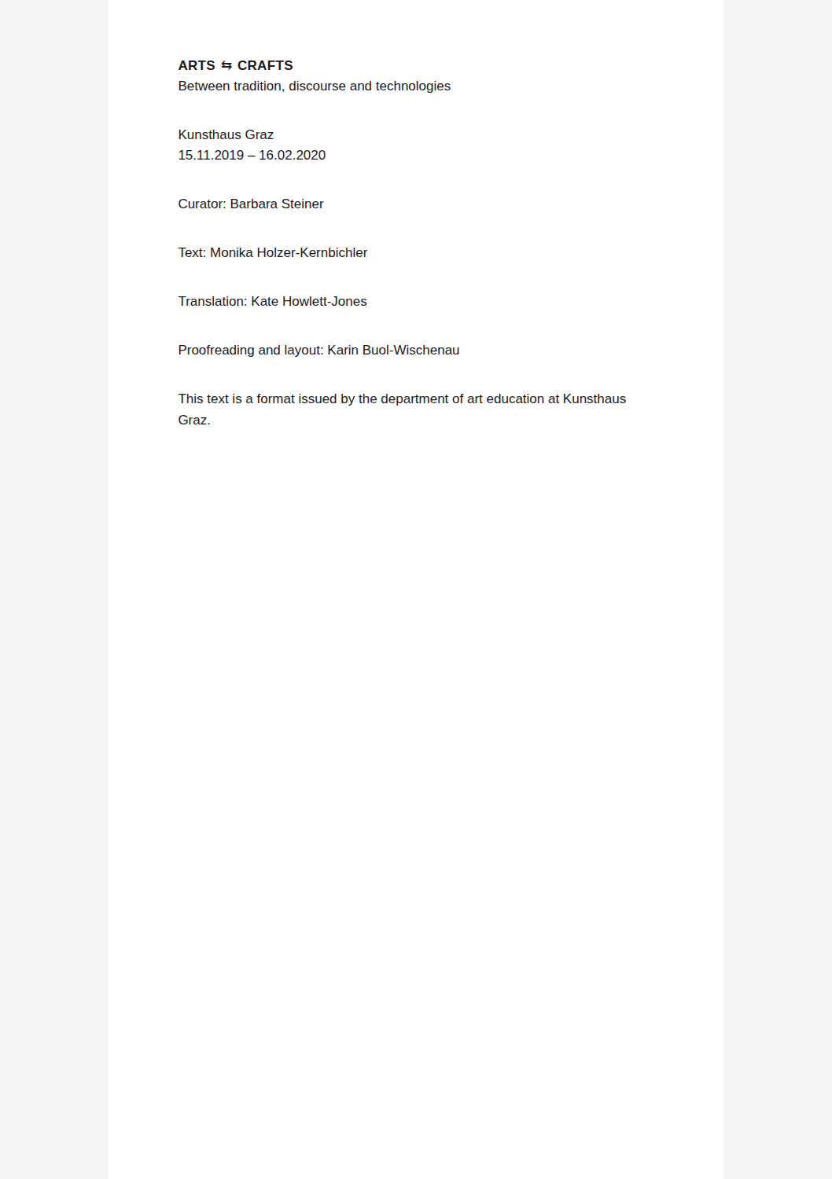ARTS ⇆ CRAFTS
Between tradition, discourse and technologies
Kunsthaus Graz
15.11.2019 – 16.02.2020
Curator: Barbara Steiner
Text: Monika Holzer-Kernbichler
Translation: Kate Howlett-Jones
Proofreading and layout: Karin Buol-Wischenau
This text is a format issued by the department of art education at Kunsthaus Graz.